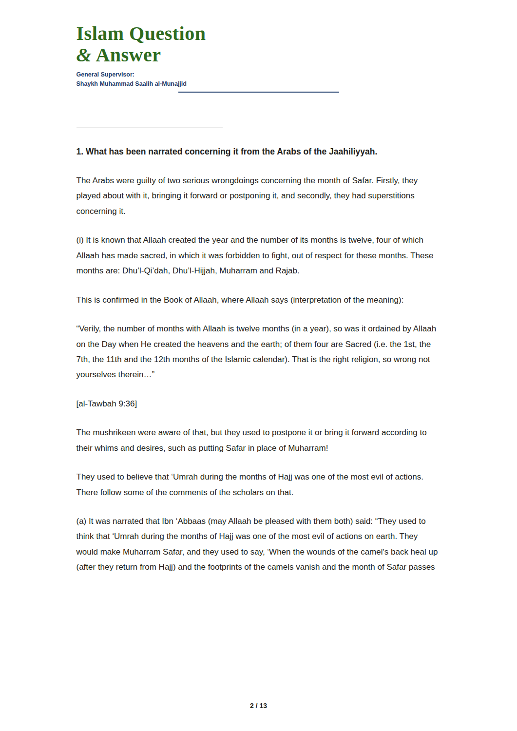Islam Question
& Answer
General Supervisor: Shaykh Muhammad Saalih al-Munajjid
1. What has been narrated concerning it from the Arabs of the Jaahiliyyah.
The Arabs were guilty of two serious wrongdoings concerning the month of Safar. Firstly, they played about with it, bringing it forward or postponing it, and secondly, they had superstitions concerning it.
(i) It is known that Allaah created the year and the number of its months is twelve, four of which Allaah has made sacred, in which it was forbidden to fight, out of respect for these months. These months are: Dhu’l-Qi’dah, Dhu’l-Hijjah, Muharram and Rajab.
This is confirmed in the Book of Allaah, where Allaah says (interpretation of the meaning):
“Verily, the number of months with Allaah is twelve months (in a year), so was it ordained by Allaah on the Day when He created the heavens and the earth; of them four are Sacred (i.e. the 1st, the 7th, the 11th and the 12th months of the Islamic calendar). That is the right religion, so wrong not yourselves therein…”
[al-Tawbah 9:36]
The mushrikeen were aware of that, but they used to postpone it or bring it forward according to their whims and desires, such as putting Safar in place of Muharram!
They used to believe that ‘Umrah during the months of Hajj was one of the most evil of actions. There follow some of the comments of the scholars on that.
(a) It was narrated that Ibn ‘Abbaas (may Allaah be pleased with them both) said: “They used to think that ‘Umrah during the months of Hajj was one of the most evil of actions on earth. They would make Muharram Safar, and they used to say, ‘When the wounds of the camel's back heal up (after they return from Hajj) and the footprints of the camels vanish and the month of Safar passes
2 / 13